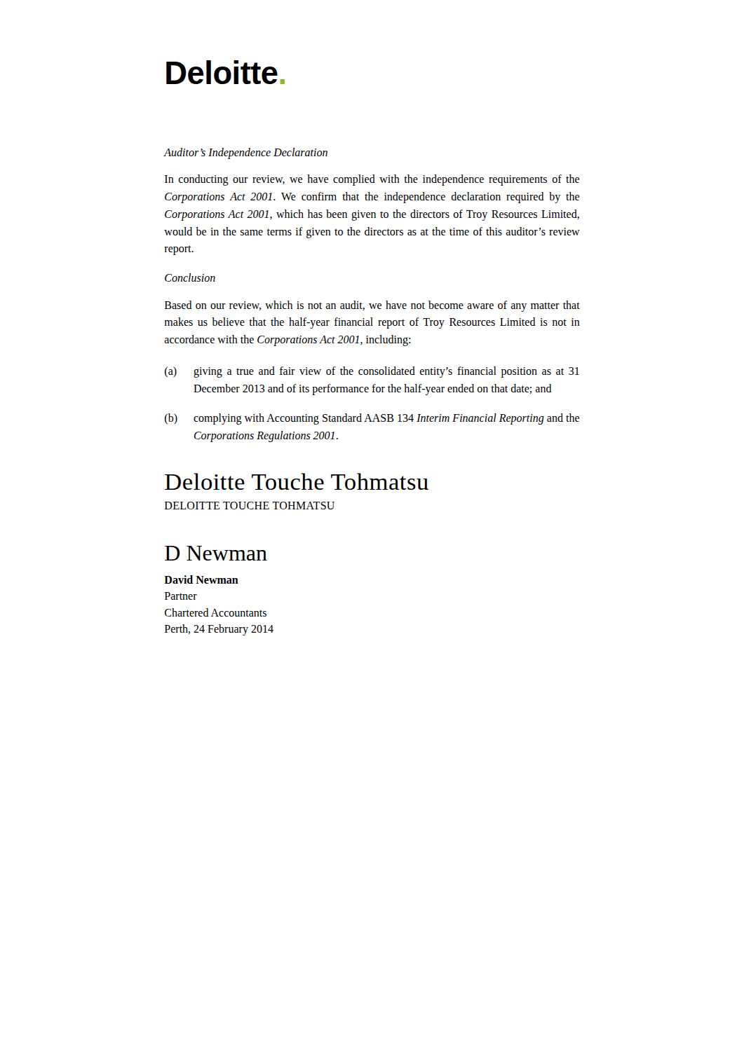Deloitte.
Auditor’s Independence Declaration
In conducting our review, we have complied with the independence requirements of the Corporations Act 2001. We confirm that the independence declaration required by the Corporations Act 2001, which has been given to the directors of Troy Resources Limited, would be in the same terms if given to the directors as at the time of this auditor’s review report.
Conclusion
Based on our review, which is not an audit, we have not become aware of any matter that makes us believe that the half-year financial report of Troy Resources Limited is not in accordance with the Corporations Act 2001, including:
(a) giving a true and fair view of the consolidated entity’s financial position as at 31 December 2013 and of its performance for the half-year ended on that date; and
(b) complying with Accounting Standard AASB 134 Interim Financial Reporting and the Corporations Regulations 2001.
Deloitte Touche Tohmatsu
DELOITTE TOUCHE TOHMATSU
D Newman
David Newman
Partner
Chartered Accountants
Perth, 24 February 2014